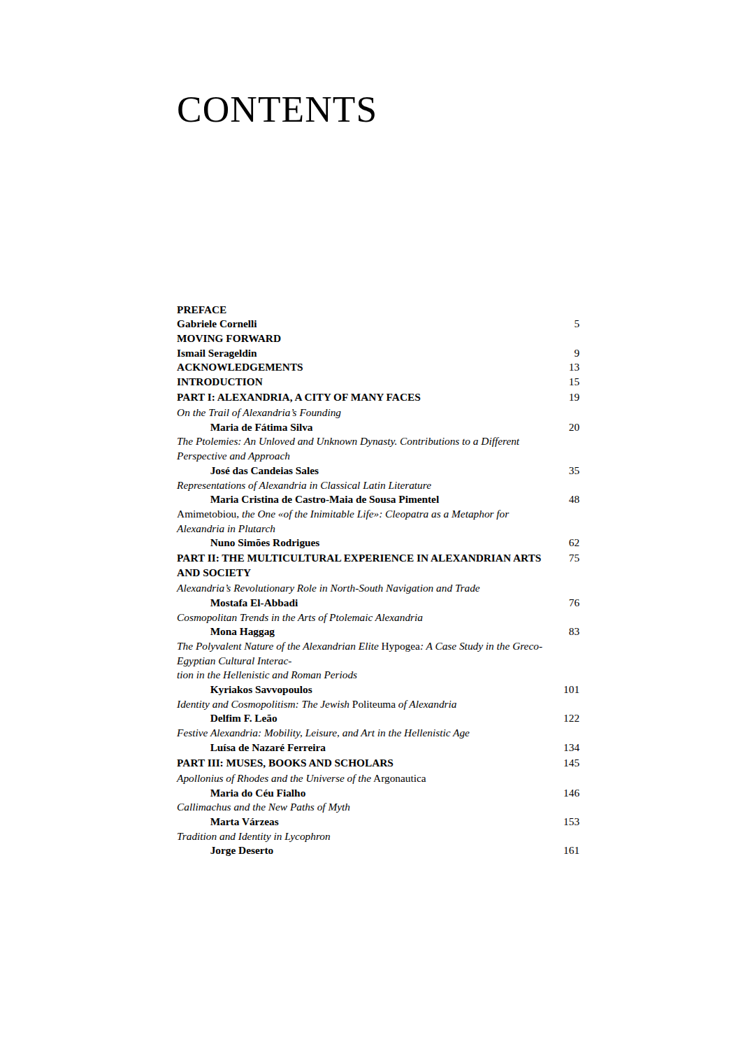CONTENTS
| PREFACE | |
| Gabriele Cornelli | 5 |
| MOVING FORWARD | |
| Ismail Serageldin | 9 |
| ACKNOWLEDGEMENTS | 13 |
| INTRODUCTION | 15 |
| PART I: ALEXANDRIA, A CITY OF MANY FACES | 19 |
| On the Trail of Alexandria’s Founding | |
| Maria de Fátima Silva | 20 |
| The Ptolemies: An Unloved and Unknown Dynasty. Contributions to a Different Perspective and Approach | |
| José das Candeias Sales | 35 |
| Representations of Alexandria in Classical Latin Literature | |
| Maria Cristina de Castro-Maia de Sousa Pimentel | 48 |
| Amimetobiou, the One «of the Inimitable Life»: Cleopatra as a Metaphor for Alexandria in Plutarch | |
| Nuno Simões Rodrigues | 62 |
| PART II: THE MULTICULTURAL EXPERIENCE IN ALEXANDRIAN ARTS AND SOCIETY | 75 |
| Alexandria’s Revolutionary Role in North-South Navigation and Trade | |
| Mostafa El-Abbadi | 76 |
| Cosmopolitan Trends in the Arts of Ptolemaic Alexandria | |
| Mona Haggag | 83 |
| The Polyvalent Nature of the Alexandrian Elite Hypogea : A Case Study in the Greco-Egyptian Cultural Interac- | |
| tion in the Hellenistic and Roman Periods | |
| Kyriakos Savvopoulos | 101 |
| Identity and Cosmopolitism: The Jewish Politeuma of Alexandria | |
| Delfim F. Leão | 122 |
| Festive Alexandria: Mobility, Leisure, and Art in the Hellenistic Age | |
| Luísa de Nazaré Ferreira | 134 |
| PART III: MUSES, BOOKS AND SCHOLARS | 145 |
| Apollonius of Rhodes and the Universe of the Argonautica | |
| Maria do Céu Fialho | 146 |
| Callimachus and the New Paths of Myth | |
| Marta Várzeas | 153 |
| Tradition and Identity in Lycophron | |
| Jorge Deserto | 161 |